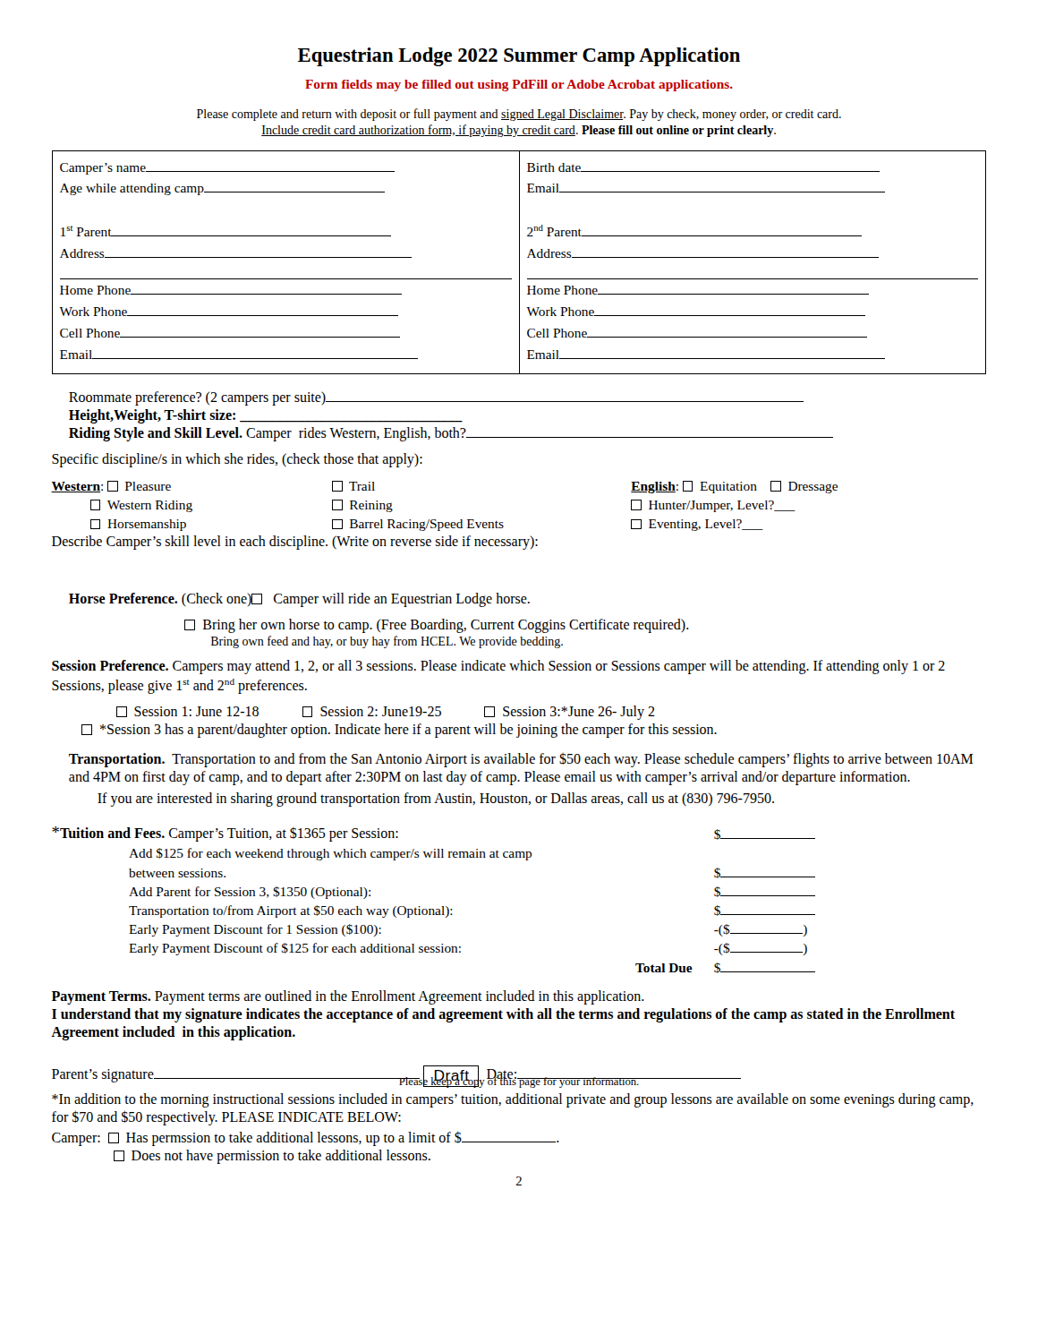Equestrian Lodge 2022 Summer Camp Application
Form fields may be filled out using PdFill or Adobe Acrobat applications.
Please complete and return with deposit or full payment and signed Legal Disclaimer. Pay by check, money order, or credit card.
Include credit card authorization form, if paying by credit card. Please fill out online or print clearly.
| Camper’s name Age while attending camp 1 st Parent Address Home Phone Work Phone Cell Phone Email | Birth date Email 2 nd Parent Address Home Phone Work Phone Cell Phone Email |
Roommate preference? (2 campers per suite)
Height,Weight, T-shirt size: _______________________________
Riding Style and Skill Level. Camper rides Western, English, both?
Specific discipline/s in which she rides, (check those that apply):
| Western : Pleasure | Trail | English : Equitation Dressage |
| Western Riding | Reining | Hunter/Jumper, Level?___ |
| Horsemanship | Barrel Racing/Speed Events | Eventing, Level?___ |
Describe Camper’s skill level in each discipline. (Write on reverse side if necessary):
Horse Preference. (Check one) Camper will ride an Equestrian Lodge horse.
Bring her own horse to camp. (Free Boarding, Current Coggins Certificate required).
Bring own feed and hay, or buy hay from HCEL. We provide bedding.
Session Preference. Campers may attend 1, 2, or all 3 sessions. Please indicate which Session or Sessions camper will be attending. If attending only 1 or 2 Sessions, please give 1st and 2nd preferences.
Session 1: June 12-18 Session 2: June19-25 Session 3:*June 26- July 2
*Session 3 has a parent/daughter option. Indicate here if a parent will be joining the camper for this session.
Transportation. Transportation to and from the San Antonio Airport is available for $50 each way. Please schedule campers’ flights to arrive between 10AM and 4PM on first day of camp, and to depart after 2:30PM on last day of camp. Please email us with camper’s arrival and/or departure information.
If you are interested in sharing ground transportation from Austin, Houston, or Dallas areas, call us at (830) 796-7950.
*Tuition and Fees. Camper’s Tuition, at $1365 per Session:
| | $ |
| Add $125 for each weekend through which camper/s will remain at camp | |
| between sessions. | $ |
| Add Parent for Session 3, $1350 (Optional): | $ |
| Transportation to/from Airport at $50 each way (Optional): | $ |
| Early Payment Discount for 1 Session ($100): | -($ ) |
| Early Payment Discount of $125 for each additional session: | -($ ) |
| Total Due | $ |
Payment Terms. Payment terms are outlined in the Enrollment Agreement included in this application.
I understand that my signature indicates the acceptance of and agreement with all the terms and regulations of the camp as stated in the Enrollment Agreement included in this application.
Parent’s signature Draft Date:
Please keep a copy of this page for your information.
*In addition to the morning instructional sessions included in campers’ tuition, additional private and group lessons are available on some evenings during camp, for $70 and $50 respectively. PLEASE INDICATE BELOW:
Camper: Has permssion to take additional lessons, up to a limit of $ .
Does not have permission to take additional lessons.
2